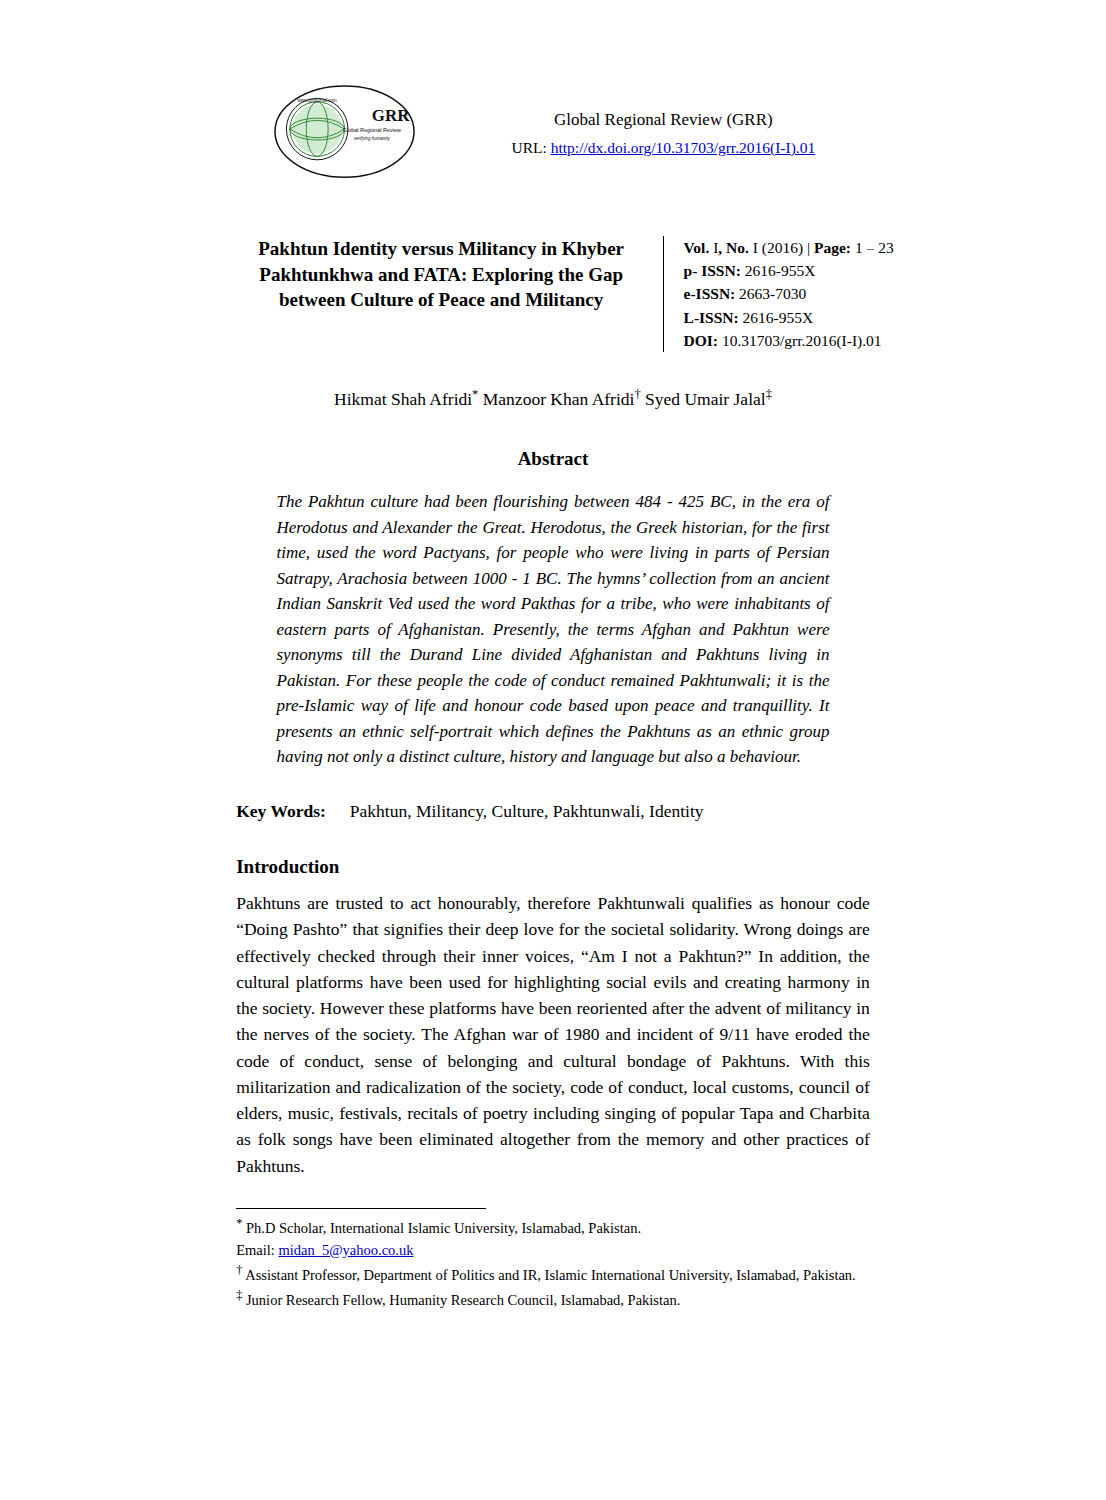Global Regional Review (GRR) URL: http://dx.doi.org/10.31703/grr.2016(I-I).01
Pakhtun Identity versus Militancy in Khyber Pakhtunkhwa and FATA: Exploring the Gap between Culture of Peace and Militancy
Vol. I, No. I (2016) | Page: 1 – 23
p- ISSN: 2616-955X
e-ISSN: 2663-7030
L-ISSN: 2616-955X
DOI: 10.31703/grr.2016(I-I).01
Hikmat Shah Afridi* Manzoor Khan Afridi† Syed Umair Jalal‡
Abstract
The Pakhtun culture had been flourishing between 484 - 425 BC, in the era of Herodotus and Alexander the Great. Herodotus, the Greek historian, for the first time, used the word Pactyans, for people who were living in parts of Persian Satrapy, Arachosia between 1000 - 1 BC. The hymns’ collection from an ancient Indian Sanskrit Ved used the word Pakthas for a tribe, who were inhabitants of eastern parts of Afghanistan. Presently, the terms Afghan and Pakhtun were synonyms till the Durand Line divided Afghanistan and Pakhtuns living in Pakistan. For these people the code of conduct remained Pakhtunwali; it is the pre-Islamic way of life and honour code based upon peace and tranquillity. It presents an ethnic self-portrait which defines the Pakhtuns as an ethnic group having not only a distinct culture, history and language but also a behaviour.
Key Words: Pakhtun, Militancy, Culture, Pakhtunwali, Identity
Introduction
Pakhtuns are trusted to act honourably, therefore Pakhtunwali qualifies as honour code “Doing Pashto” that signifies their deep love for the societal solidarity. Wrong doings are effectively checked through their inner voices, “Am I not a Pakhtun?” In addition, the cultural platforms have been used for highlighting social evils and creating harmony in the society. However these platforms have been reoriented after the advent of militancy in the nerves of the society. The Afghan war of 1980 and incident of 9/11 have eroded the code of conduct, sense of belonging and cultural bondage of Pakhtuns. With this militarization and radicalization of the society, code of conduct, local customs, council of elders, music, festivals, recitals of poetry including singing of popular Tapa and Charbita as folk songs have been eliminated altogether from the memory and other practices of Pakhtuns.
* Ph.D Scholar, International Islamic University, Islamabad, Pakistan.
Email: midan_5@yahoo.co.uk
† Assistant Professor, Department of Politics and IR, Islamic International University, Islamabad, Pakistan.
‡ Junior Research Fellow, Humanity Research Council, Islamabad, Pakistan.